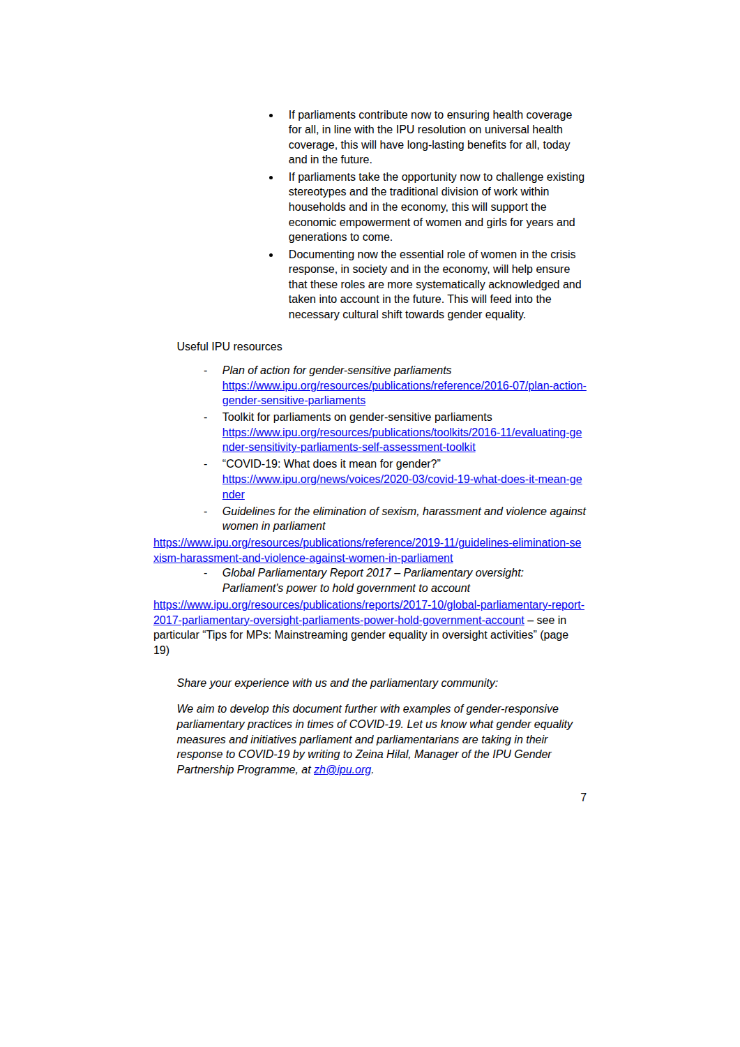If parliaments contribute now to ensuring health coverage for all, in line with the IPU resolution on universal health coverage, this will have long-lasting benefits for all, today and in the future.
If parliaments take the opportunity now to challenge existing stereotypes and the traditional division of work within households and in the economy, this will support the economic empowerment of women and girls for years and generations to come.
Documenting now the essential role of women in the crisis response, in society and in the economy, will help ensure that these roles are more systematically acknowledged and taken into account in the future. This will feed into the necessary cultural shift towards gender equality.
Useful IPU resources
Plan of action for gender-sensitive parliaments
https://www.ipu.org/resources/publications/reference/2016-07/plan-action-gender-sensitive-parliaments
Toolkit for parliaments on gender-sensitive parliaments
https://www.ipu.org/resources/publications/toolkits/2016-11/evaluating-gender-sensitivity-parliaments-self-assessment-toolkit
“COVID-19: What does it mean for gender?”
https://www.ipu.org/news/voices/2020-03/covid-19-what-does-it-mean-gender
Guidelines for the elimination of sexism, harassment and violence against women in parliament
https://www.ipu.org/resources/publications/reference/2019-11/guidelines-elimination-sexism-harassment-and-violence-against-women-in-parliament
Global Parliamentary Report 2017 – Parliamentary oversight: Parliament's power to hold government to account
https://www.ipu.org/resources/publications/reports/2017-10/global-parliamentary-report-2017-parliamentary-oversight-parliaments-power-hold-government-account – see in particular “Tips for MPs: Mainstreaming gender equality in oversight activities” (page 19)
Share your experience with us and the parliamentary community:
We aim to develop this document further with examples of gender-responsive parliamentary practices in times of COVID-19. Let us know what gender equality measures and initiatives parliament and parliamentarians are taking in their response to COVID-19 by writing to Zeina Hilal, Manager of the IPU Gender Partnership Programme, at zh@ipu.org.
7